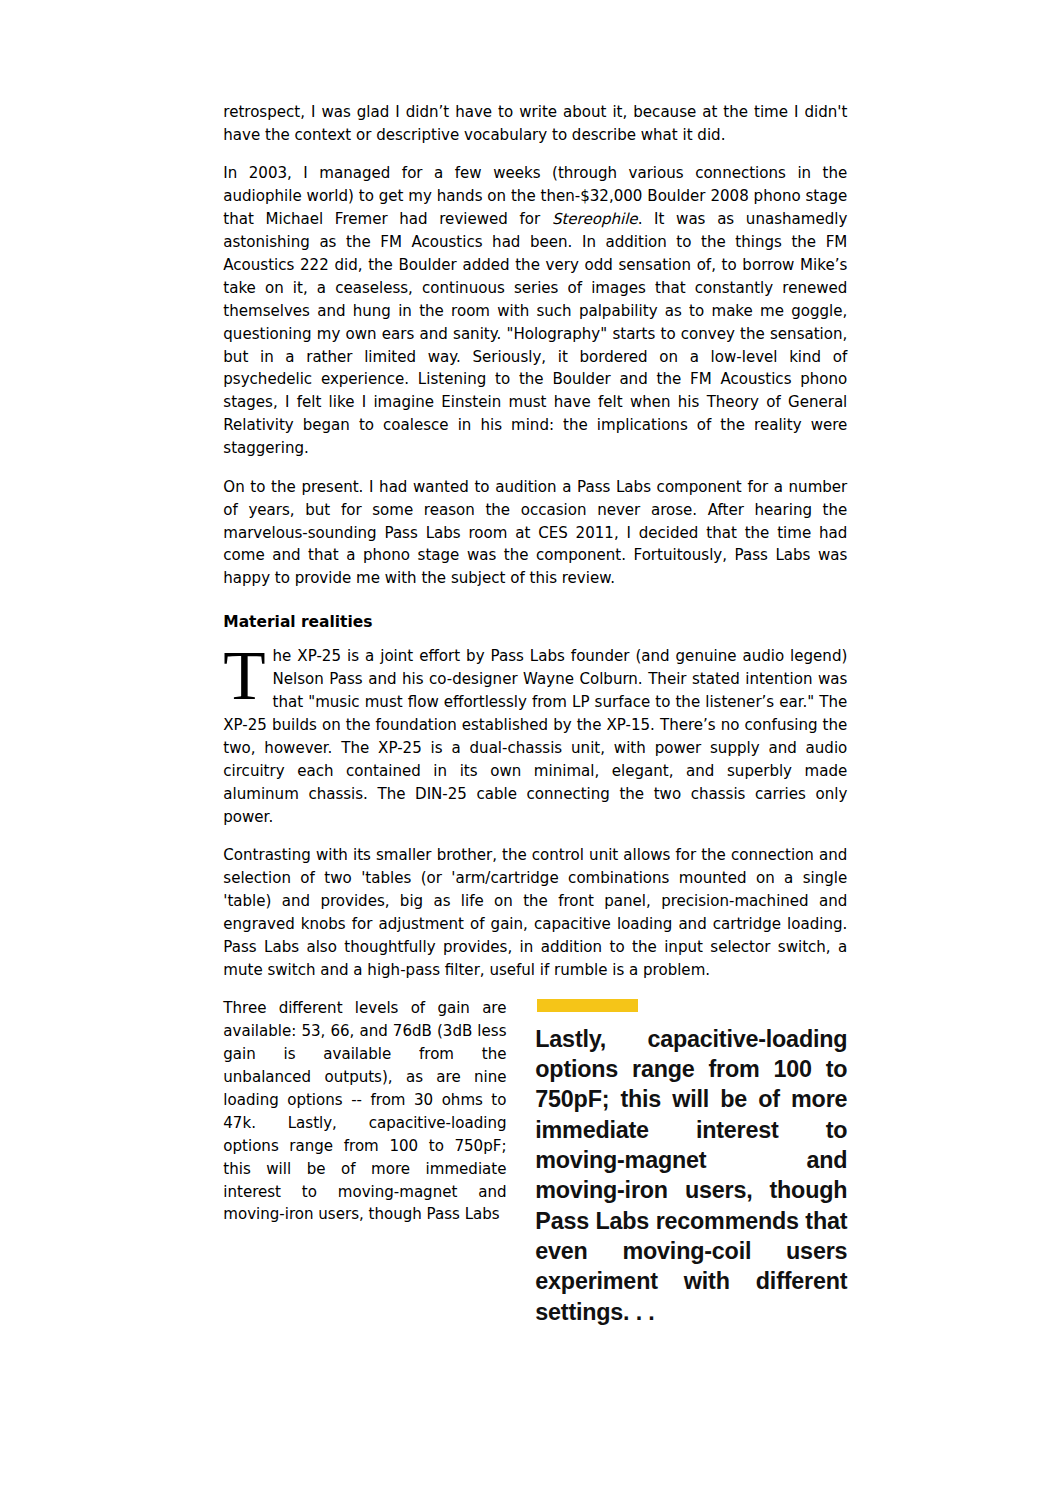retrospect, I was glad I didn’t have to write about it, because at the time I didn't have the context or descriptive vocabulary to describe what it did.
In 2003, I managed for a few weeks (through various connections in the audiophile world) to get my hands on the then-$32,000 Boulder 2008 phono stage that Michael Fremer had reviewed for Stereophile. It was as unashamedly astonishing as the FM Acoustics had been. In addition to the things the FM Acoustics 222 did, the Boulder added the very odd sensation of, to borrow Mike’s take on it, a ceaseless, continuous series of images that constantly renewed themselves and hung in the room with such palpability as to make me goggle, questioning my own ears and sanity. "Holography" starts to convey the sensation, but in a rather limited way. Seriously, it bordered on a low-level kind of psychedelic experience. Listening to the Boulder and the FM Acoustics phono stages, I felt like I imagine Einstein must have felt when his Theory of General Relativity began to coalesce in his mind: the implications of the reality were staggering.
On to the present. I had wanted to audition a Pass Labs component for a number of years, but for some reason the occasion never arose. After hearing the marvelous-sounding Pass Labs room at CES 2011, I decided that the time had come and that a phono stage was the component. Fortuitously, Pass Labs was happy to provide me with the subject of this review.
Material realities
The XP-25 is a joint effort by Pass Labs founder (and genuine audio legend) Nelson Pass and his co-designer Wayne Colburn. Their stated intention was that "music must flow effortlessly from LP surface to the listener’s ear." The XP-25 builds on the foundation established by the XP-15. There’s no confusing the two, however. The XP-25 is a dual-chassis unit, with power supply and audio circuitry each contained in its own minimal, elegant, and superbly made aluminum chassis. The DIN-25 cable connecting the two chassis carries only power.
Contrasting with its smaller brother, the control unit allows for the connection and selection of two 'tables (or 'arm/cartridge combinations mounted on a single 'table) and provides, big as life on the front panel, precision-machined and engraved knobs for adjustment of gain, capacitive loading and cartridge loading. Pass Labs also thoughtfully provides, in addition to the input selector switch, a mute switch and a high-pass filter, useful if rumble is a problem.
Three different levels of gain are available: 53, 66, and 76dB (3dB less gain is available from the unbalanced outputs), as are nine loading options -- from 30 ohms to 47k. Lastly, capacitive-loading options range from 100 to 750pF; this will be of more immediate interest to moving-magnet and moving-iron users, though Pass Labs
Lastly, capacitive-loading options range from 100 to 750pF; this will be of more immediate interest to moving-magnet and moving-iron users, though Pass Labs recommends that even moving-coil users experiment with different settings. . .